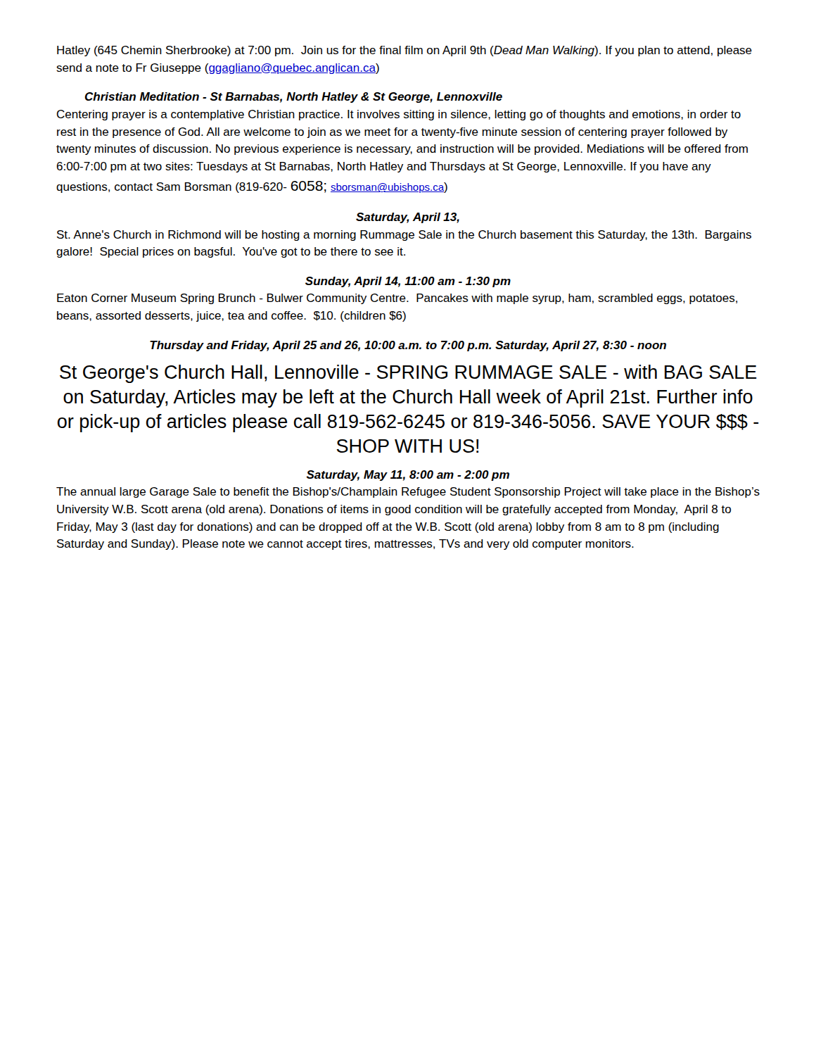Hatley (645 Chemin Sherbrooke) at 7:00 pm. Join us for the final film on April 9th (Dead Man Walking). If you plan to attend, please send a note to Fr Giuseppe (ggagliano@quebec.anglican.ca)
Christian Meditation - St Barnabas, North Hatley & St George, Lennoxville
Centering prayer is a contemplative Christian practice. It involves sitting in silence, letting go of thoughts and emotions, in order to rest in the presence of God. All are welcome to join as we meet for a twenty-five minute session of centering prayer followed by twenty minutes of discussion. No previous experience is necessary, and instruction will be provided. Mediations will be offered from 6:00-7:00 pm at two sites: Tuesdays at St Barnabas, North Hatley and Thursdays at St George, Lennoxville. If you have any questions, contact Sam Borsman (819-620- 6058; sborsman@ubishops.ca)
Saturday, April 13,
St. Anne's Church in Richmond will be hosting a morning Rummage Sale in the Church basement this Saturday, the 13th. Bargains galore! Special prices on bagsful. You've got to be there to see it.
Sunday, April 14, 11:00 am - 1:30 pm
Eaton Corner Museum Spring Brunch - Bulwer Community Centre. Pancakes with maple syrup, ham, scrambled eggs, potatoes, beans, assorted desserts, juice, tea and coffee. $10. (children $6)
Thursday and Friday, April 25 and 26, 10:00 a.m. to 7:00 p.m. Saturday, April 27, 8:30 - noon
St George's Church Hall, Lennoville - SPRING RUMMAGE SALE - with BAG SALE on Saturday, Articles may be left at the Church Hall week of April 21st. Further info or pick-up of articles please call 819-562-6245 or 819-346-5056. SAVE YOUR $$$ - SHOP WITH US!
Saturday, May 11, 8:00 am - 2:00 pm
The annual large Garage Sale to benefit the Bishop's/Champlain Refugee Student Sponsorship Project will take place in the Bishop’s University W.B. Scott arena (old arena). Donations of items in good condition will be gratefully accepted from Monday, April 8 to Friday, May 3 (last day for donations) and can be dropped off at the W.B. Scott (old arena) lobby from 8 am to 8 pm (including Saturday and Sunday). Please note we cannot accept tires, mattresses, TVs and very old computer monitors.